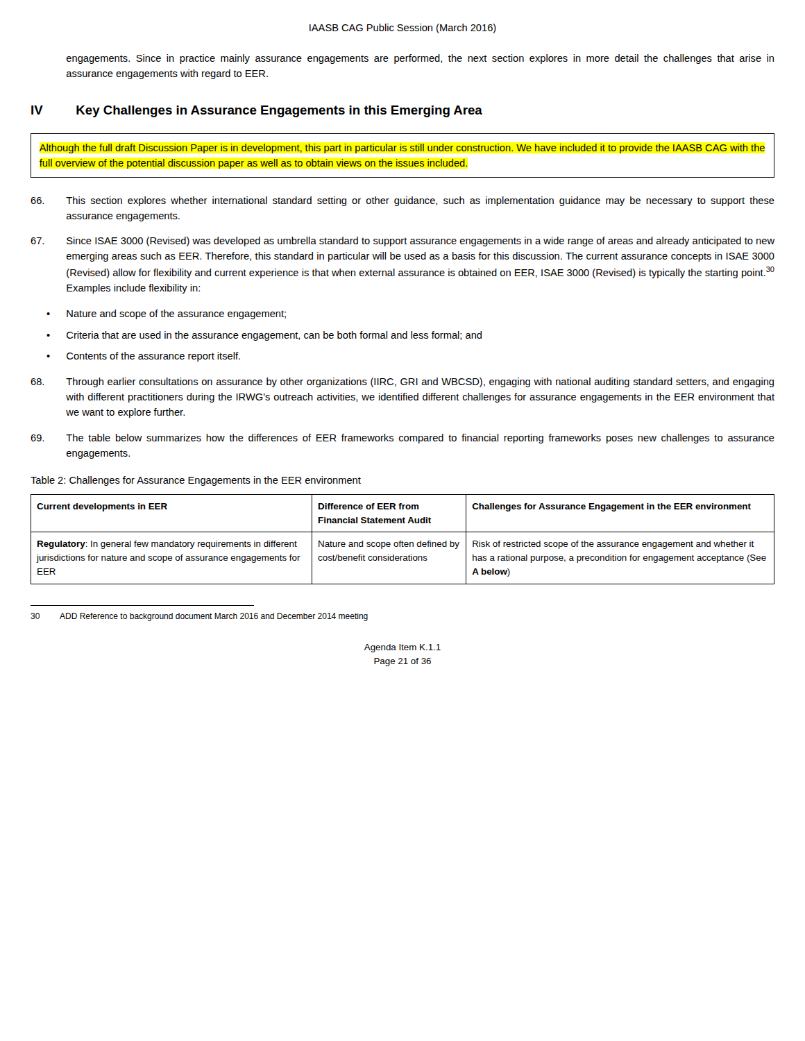IAASB CAG Public Session (March 2016)
engagements. Since in practice mainly assurance engagements are performed, the next section explores in more detail the challenges that arise in assurance engagements with regard to EER.
IVKey Challenges in Assurance Engagements in this Emerging Area
Although the full draft Discussion Paper is in development, this part in particular is still under construction. We have included it to provide the IAASB CAG with the full overview of the potential discussion paper as well as to obtain views on the issues included.
66. This section explores whether international standard setting or other guidance, such as implementation guidance may be necessary to support these assurance engagements.
67. Since ISAE 3000 (Revised) was developed as umbrella standard to support assurance engagements in a wide range of areas and already anticipated to new emerging areas such as EER. Therefore, this standard in particular will be used as a basis for this discussion. The current assurance concepts in ISAE 3000 (Revised) allow for flexibility and current experience is that when external assurance is obtained on EER, ISAE 3000 (Revised) is typically the starting point.30 Examples include flexibility in:
•Nature and scope of the assurance engagement;
•Criteria that are used in the assurance engagement, can be both formal and less formal; and
•Contents of the assurance report itself.
68. Through earlier consultations on assurance by other organizations (IIRC, GRI and WBCSD), engaging with national auditing standard setters, and engaging with different practitioners during the IRWG's outreach activities, we identified different challenges for assurance engagements in the EER environment that we want to explore further.
69. The table below summarizes how the differences of EER frameworks compared to financial reporting frameworks poses new challenges to assurance engagements.
Table 2: Challenges for Assurance Engagements in the EER environment
| Current developments in EER | Difference of EER from Financial Statement Audit | Challenges for Assurance Engagement in the EER environment |
| --- | --- | --- |
| Regulatory : In general few mandatory requirements in different jurisdictions for nature and scope of assurance engagements for EER | Nature and scope often defined by cost/benefit considerations | Risk of restricted scope of the assurance engagement and whether it has a rational purpose, a precondition for engagement acceptance (See A below ) |
30 ADD Reference to background document March 2016 and December 2014 meeting
Agenda Item K.1.1
Page 21 of 36